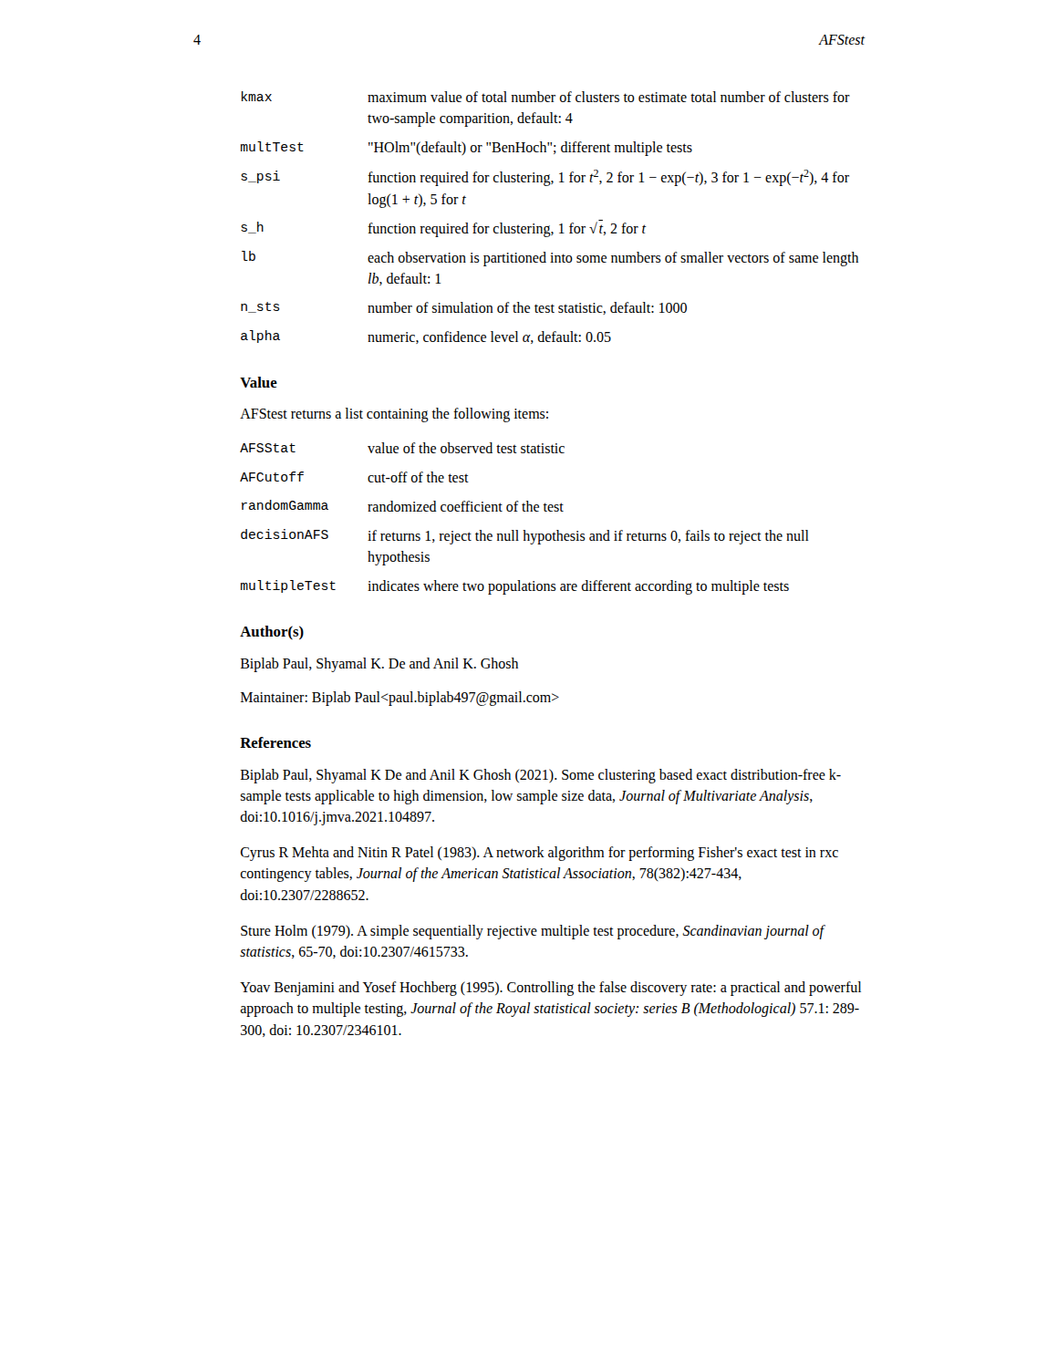4 AFStest
kmax
maximum value of total number of clusters to estimate total number of clusters for two-sample comparition, default: 4
multTest
"HOlm"(default) or "BenHoch"; different multiple tests
s_psi
function required for clustering, 1 for t2, 2 for 1 − exp(−t), 3 for 1 − exp(−t2), 4 for log(1 + t), 5 for t
s_h
function required for clustering, 1 for √t, 2 for t
lb
each observation is partitioned into some numbers of smaller vectors of same length lb, default: 1
n_sts
number of simulation of the test statistic, default: 1000
alpha
numeric, confidence level α, default: 0.05
Value
AFStest returns a list containing the following items:
AFSStat
value of the observed test statistic
AFCutoff
cut-off of the test
randomGamma
randomized coefficient of the test
decisionAFS
if returns 1, reject the null hypothesis and if returns 0, fails to reject the null hypothesis
multipleTest
indicates where two populations are different according to multiple tests
Author(s)
Biplab Paul, Shyamal K. De and Anil K. Ghosh
Maintainer: Biplab Paul<paul.biplab497@gmail.com>
References
Biplab Paul, Shyamal K De and Anil K Ghosh (2021). Some clustering based exact distribution-free k-sample tests applicable to high dimension, low sample size data, Journal of Multivariate Analysis, doi:10.1016/j.jmva.2021.104897.
Cyrus R Mehta and Nitin R Patel (1983). A network algorithm for performing Fisher's exact test in rxc contingency tables, Journal of the American Statistical Association, 78(382):427-434, doi:10.2307/2288652.
Sture Holm (1979). A simple sequentially rejective multiple test procedure, Scandinavian journal of statistics, 65-70, doi:10.2307/4615733.
Yoav Benjamini and Yosef Hochberg (1995). Controlling the false discovery rate: a practical and powerful approach to multiple testing, Journal of the Royal statistical society: series B (Methodological) 57.1: 289-300, doi: 10.2307/2346101.